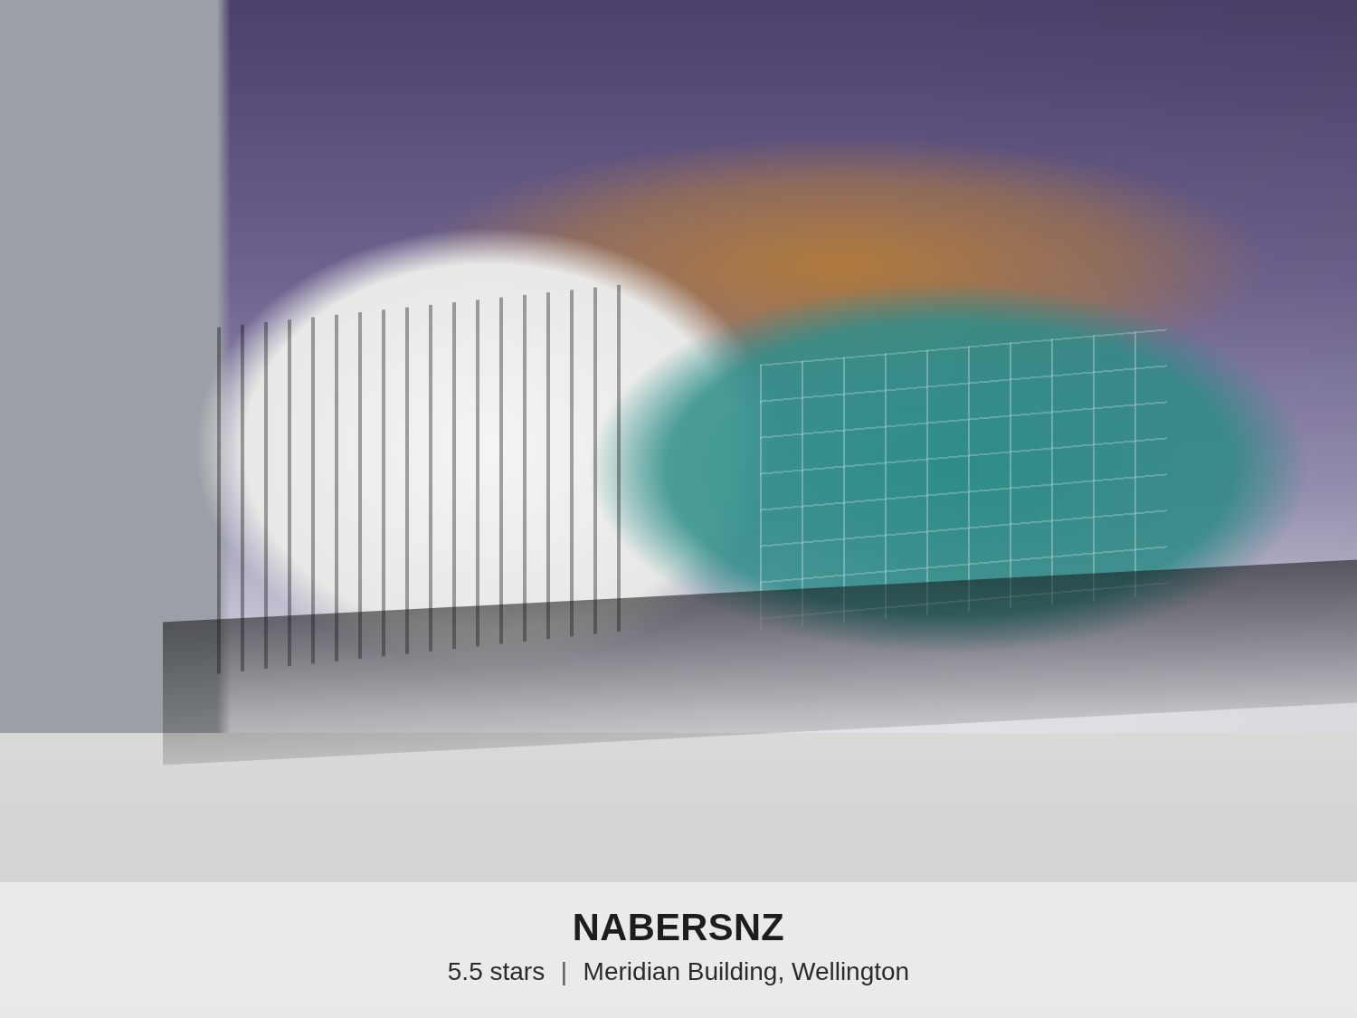NABERSNZ
5.5 stars | Meridian Building, Wellington